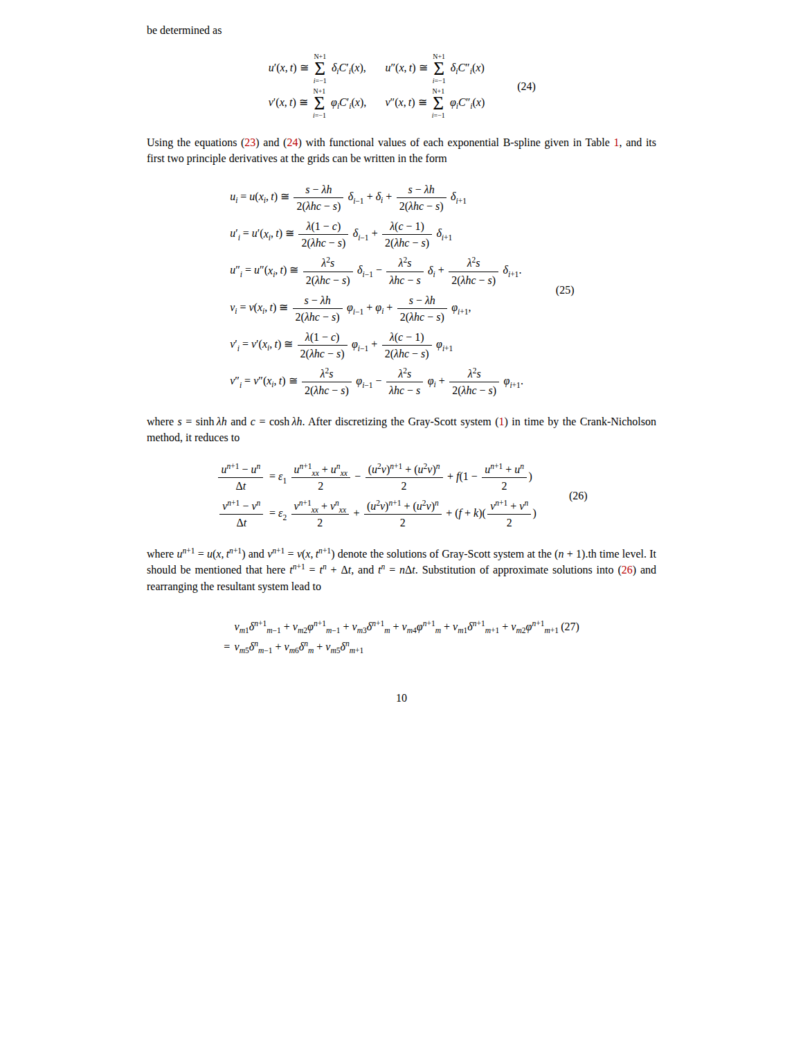be determined as
| u ′( x , t ) ≅ N+1 Σ i =−1 δ i C ′ i ( x ), | u ″( x , t ) ≅ N+1 Σ i =−1 δ i C ″ i ( x ) |
| v ′( x , t ) ≅ N+1 Σ i =−1 φ i C ′ i ( x ), | v ″( x , t ) ≅ N+1 Σ i =−1 φ i C ″ i ( x ) |
(24)
Using the equations (23) and (24) with functional values of each exponential B-spline given in Table 1, and its first two principle derivatives at the grids can be written in the form
| u i = u ( x i , t ) ≅ s − λh 2( λhc − s ) δ i −1 + δ i + s − λh 2( λhc − s ) δ i +1 |
| u ′ i = u ′( x i , t ) ≅ λ (1 − c ) 2( λhc − s ) δ i −1 + λ ( c − 1) 2( λhc − s ) δ i +1 |
| u ″ i = u ″( x i , t ) ≅ λ 2 s 2( λhc − s ) δ i −1 − λ 2 s λhc − s δ i + λ 2 s 2( λhc − s ) δ i +1 . |
| v i = v ( x i , t ) ≅ s − λh 2( λhc − s ) φ i −1 + φ i + s − λh 2( λhc − s ) φ i +1 , |
| v ′ i = v ′( x i , t ) ≅ λ (1 − c ) 2( λhc − s ) φ i −1 + λ ( c − 1) 2( λhc − s ) φ i +1 |
| v ″ i = v ″( x i , t ) ≅ λ 2 s 2( λhc − s ) φ i −1 − λ 2 s λhc − s φ i + λ 2 s 2( λhc − s ) φ i +1 . |
(25)
where s = sinh λh and c = cosh λh. After discretizing the Gray-Scott system (1) in time by the Crank-Nicholson method, it reduces to
| u n +1 − u n Δ t | = ε 1 u n +1 xx + u n xx 2 − ( u 2 v ) n +1 + ( u 2 v ) n 2 + f (1 − u n +1 + u n 2 ) |
| v n +1 − v n Δ t | = ε 2 v n +1 xx + v n xx 2 + ( u 2 v ) n +1 + ( u 2 v ) n 2 + ( f + k )( v n +1 + v n 2 ) |
(26)
where un+1 = u(x, tn+1) and vn+1 = v(x, tn+1) denote the solutions of Gray-Scott system at the (n + 1).th time level. It should be mentioned that here tn+1 = tn + Δt, and tn = n Δt. Substitution of approximate solutions into (26) and rearranging the resultant system lead to
| | ν m 1 δ n +1 m −1 + ν m 2 φ n +1 m −1 + ν m 3 δ n +1 m + ν m 4 φ n +1 m + ν m 1 δ n +1 m +1 + ν m 2 φ n +1 m +1 | (27) |
| = | ν m 5 δ n m −1 + ν m 6 δ n m + ν m 5 δ n m +1 | |
10